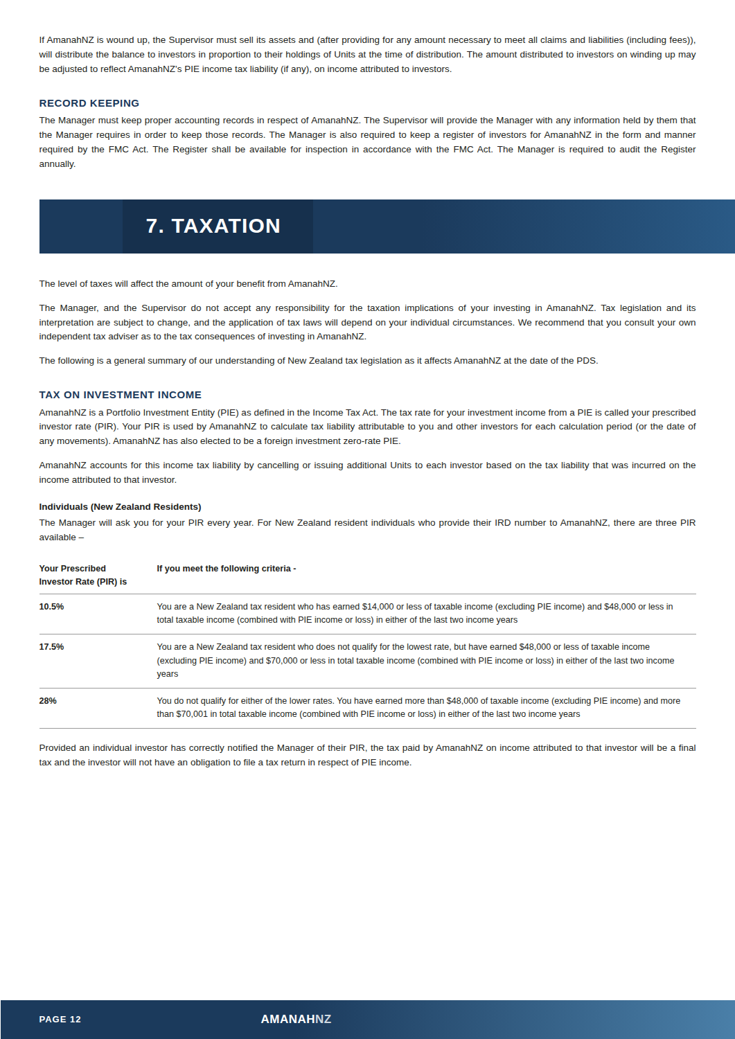If AmanahNZ is wound up, the Supervisor must sell its assets and (after providing for any amount necessary to meet all claims and liabilities (including fees)), will distribute the balance to investors in proportion to their holdings of Units at the time of distribution. The amount distributed to investors on winding up may be adjusted to reflect AmanahNZ's PIE income tax liability (if any), on income attributed to investors.
Record Keeping
The Manager must keep proper accounting records in respect of AmanahNZ. The Supervisor will provide the Manager with any information held by them that the Manager requires in order to keep those records. The Manager is also required to keep a register of investors for AmanahNZ in the form and manner required by the FMC Act. The Register shall be available for inspection in accordance with the FMC Act. The Manager is required to audit the Register annually.
7. Taxation
The level of taxes will affect the amount of your benefit from AmanahNZ.
The Manager, and the Supervisor do not accept any responsibility for the taxation implications of your investing in AmanahNZ. Tax legislation and its interpretation are subject to change, and the application of tax laws will depend on your individual circumstances. We recommend that you consult your own independent tax adviser as to the tax consequences of investing in AmanahNZ.
The following is a general summary of our understanding of New Zealand tax legislation as it affects AmanahNZ at the date of the PDS.
Tax on Investment Income
AmanahNZ is a Portfolio Investment Entity (PIE) as defined in the Income Tax Act. The tax rate for your investment income from a PIE is called your prescribed investor rate (PIR). Your PIR is used by AmanahNZ to calculate tax liability attributable to you and other investors for each calculation period (or the date of any movements). AmanahNZ has also elected to be a foreign investment zero-rate PIE.
AmanahNZ accounts for this income tax liability by cancelling or issuing additional Units to each investor based on the tax liability that was incurred on the income attributed to that investor.
Individuals (New Zealand Residents)
The Manager will ask you for your PIR every year. For New Zealand resident individuals who provide their IRD number to AmanahNZ, there are three PIR available –
| Your Prescribed Investor Rate (PIR) is | If you meet the following criteria - |
| --- | --- |
| 10.5% | You are a New Zealand tax resident who has earned $14,000 or less of taxable income (excluding PIE income) and $48,000 or less in total taxable income (combined with PIE income or loss) in either of the last two income years |
| 17.5% | You are a New Zealand tax resident who does not qualify for the lowest rate, but have earned $48,000 or less of taxable income (excluding PIE income) and $70,000 or less in total taxable income (combined with PIE income or loss) in either of the last two income years |
| 28% | You do not qualify for either of the lower rates. You have earned more than $48,000 of taxable income (excluding PIE income) and more than $70,001 in total taxable income (combined with PIE income or loss) in either of the last two income years |
Provided an individual investor has correctly notified the Manager of their PIR, the tax paid by AmanahNZ on income attributed to that investor will be a final tax and the investor will not have an obligation to file a tax return in respect of PIE income.
Page 12
AmanahNZ